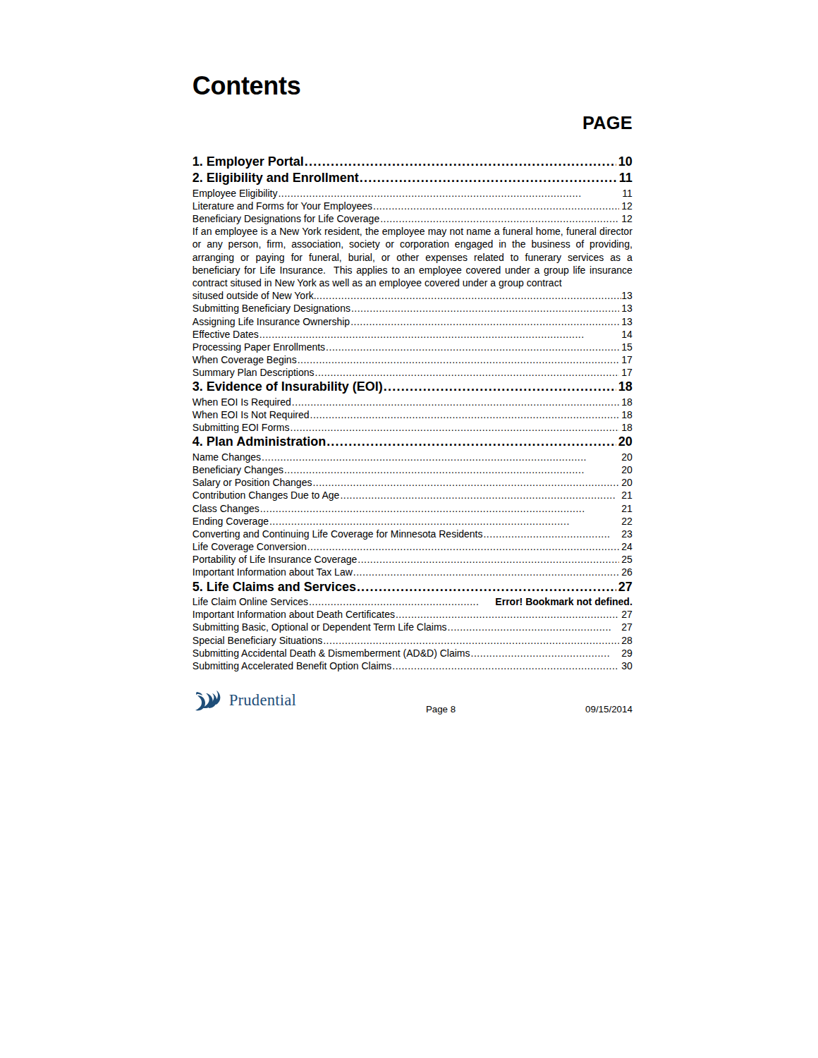Contents
PAGE
1. Employer Portal ......................................................................................... 10
2. Eligibility and Enrollment ........................................................................... 11
Employee Eligibility .................................................................................................. 11
Literature and Forms for Your Employees ................................................................................ 12
Beneficiary Designations for Life Coverage .............................................................................. 12
If an employee is a New York resident, the employee may not name a funeral home, funeral director or any person, firm, association, society or corporation engaged in the business of providing, arranging or paying for funeral, burial, or other expenses related to funerary services as a beneficiary for Life Insurance. This applies to an employee covered under a group life insurance contract sitused in New York as well as an employee covered under a group contract sitused outside of New York. ..................................................................................................... 13
Submitting Beneficiary Designations ......................................................................................... 13
Assigning Life Insurance Ownership ......................................................................................... 13
Effective Dates ......................................................................................................... 14
Processing Paper Enrollments .................................................................................................. 15
When Coverage Begins ......................................................................................................... 17
Summary Plan Descriptions ..................................................................................................... 17
3. Evidence of Insurability (EOI) ..................................................................... 18
When EOI Is Required ............................................................................................................. 18
When EOI Is Not Required ..................................................................................................... 18
Submitting EOI Forms ............................................................................................................. 18
4. Plan Administration ................................................................................. 20
Name Changes ......................................................................................................... 20
Beneficiary Changes ................................................................................................. 20
Salary or Position Changes ..................................................................................................... 20
Contribution Changes Due to Age ......................................................................................... 21
Class Changes ......................................................................................................... 21
Ending Coverage ................................................................................................. 22
Converting and Continuing Life Coverage for Minnesota Residents ......................................... 23
Life Coverage Conversion ..................................................................................................... 24
Portability of Life Insurance Coverage ......................................................................................... 25
Important Information about Tax Law ......................................................................................... 26
5. Life Claims and Services ........................................................................... 27
Life Claim Online Services ....................................................... Error! Bookmark not defined.
Important Information about Death Certificates ......................................................................... 27
Submitting Basic, Optional or Dependent Term Life Claims ..................................................... 27
Special Beneficiary Situations ................................................................................................. 28
Submitting Accidental Death & Dismemberment (AD&D) Claims ............................................. 29
Submitting Accelerated Benefit Option Claims ......................................................................... 30
Prudential
Page 8
09/15/2014